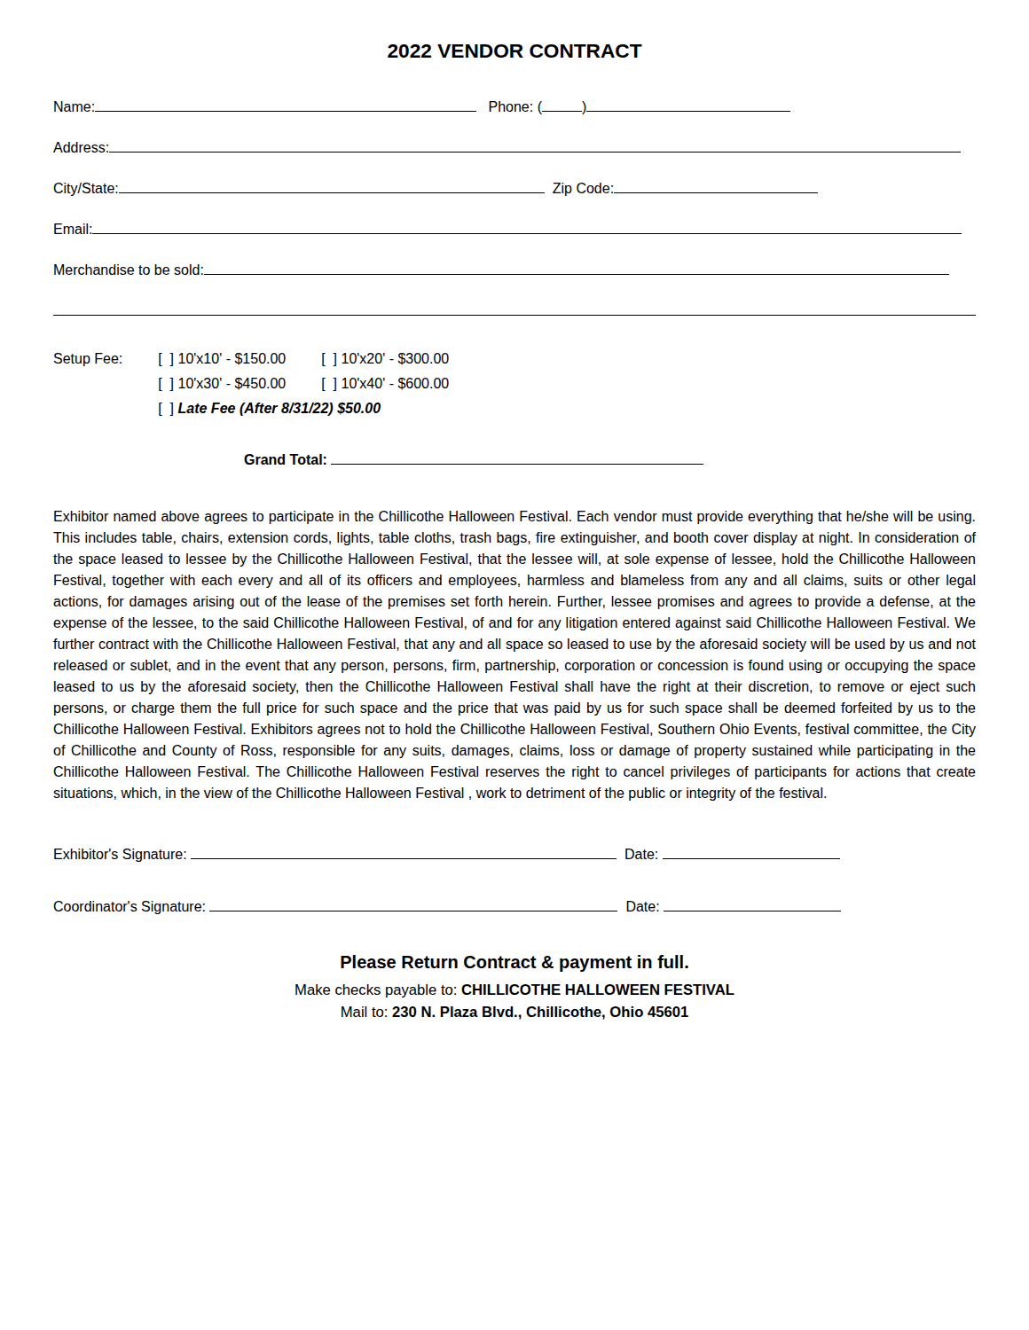2022 VENDOR CONTRACT
Name: Phone: ( )
Address:
City/State: Zip Code:
Email:
Merchandise to be sold:
| Setup Fee: | [ ] 10'x10' - $150.00 | [ ] 10'x20' - $300.00 |
| | [ ] 10'x30' - $450.00 | [ ] 10'x40' - $600.00 |
| | [ ] Late Fee (After 8/31/22) $50.00 |
Grand Total:
Exhibitor named above agrees to participate in the Chillicothe Halloween Festival. Each vendor must provide everything that he/she will be using. This includes table, chairs, extension cords, lights, table cloths, trash bags, fire extinguisher, and booth cover display at night. In consideration of the space leased to lessee by the Chillicothe Halloween Festival, that the lessee will, at sole expense of lessee, hold the Chillicothe Halloween Festival, together with each every and all of its officers and employees, harmless and blameless from any and all claims, suits or other legal actions, for damages arising out of the lease of the premises set forth herein. Further, lessee promises and agrees to provide a defense, at the expense of the lessee, to the said Chillicothe Halloween Festival, of and for any litigation entered against said Chillicothe Halloween Festival. We further contract with the Chillicothe Halloween Festival, that any and all space so leased to use by the aforesaid society will be used by us and not released or sublet, and in the event that any person, persons, firm, partnership, corporation or concession is found using or occupying the space leased to us by the aforesaid society, then the Chillicothe Halloween Festival shall have the right at their discretion, to remove or eject such persons, or charge them the full price for such space and the price that was paid by us for such space shall be deemed forfeited by us to the Chillicothe Halloween Festival. Exhibitors agrees not to hold the Chillicothe Halloween Festival, Southern Ohio Events, festival committee, the City of Chillicothe and County of Ross, responsible for any suits, damages, claims, loss or damage of property sustained while participating in the Chillicothe Halloween Festival. The Chillicothe Halloween Festival reserves the right to cancel privileges of participants for actions that create situations, which, in the view of the Chillicothe Halloween Festival , work to detriment of the public or integrity of the festival.
Exhibitor's Signature: Date:
Coordinator's Signature: Date:
Please Return Contract & payment in full.
Make checks payable to: CHILLICOTHE HALLOWEEN FESTIVAL
Mail to: 230 N. Plaza Blvd., Chillicothe, Ohio 45601